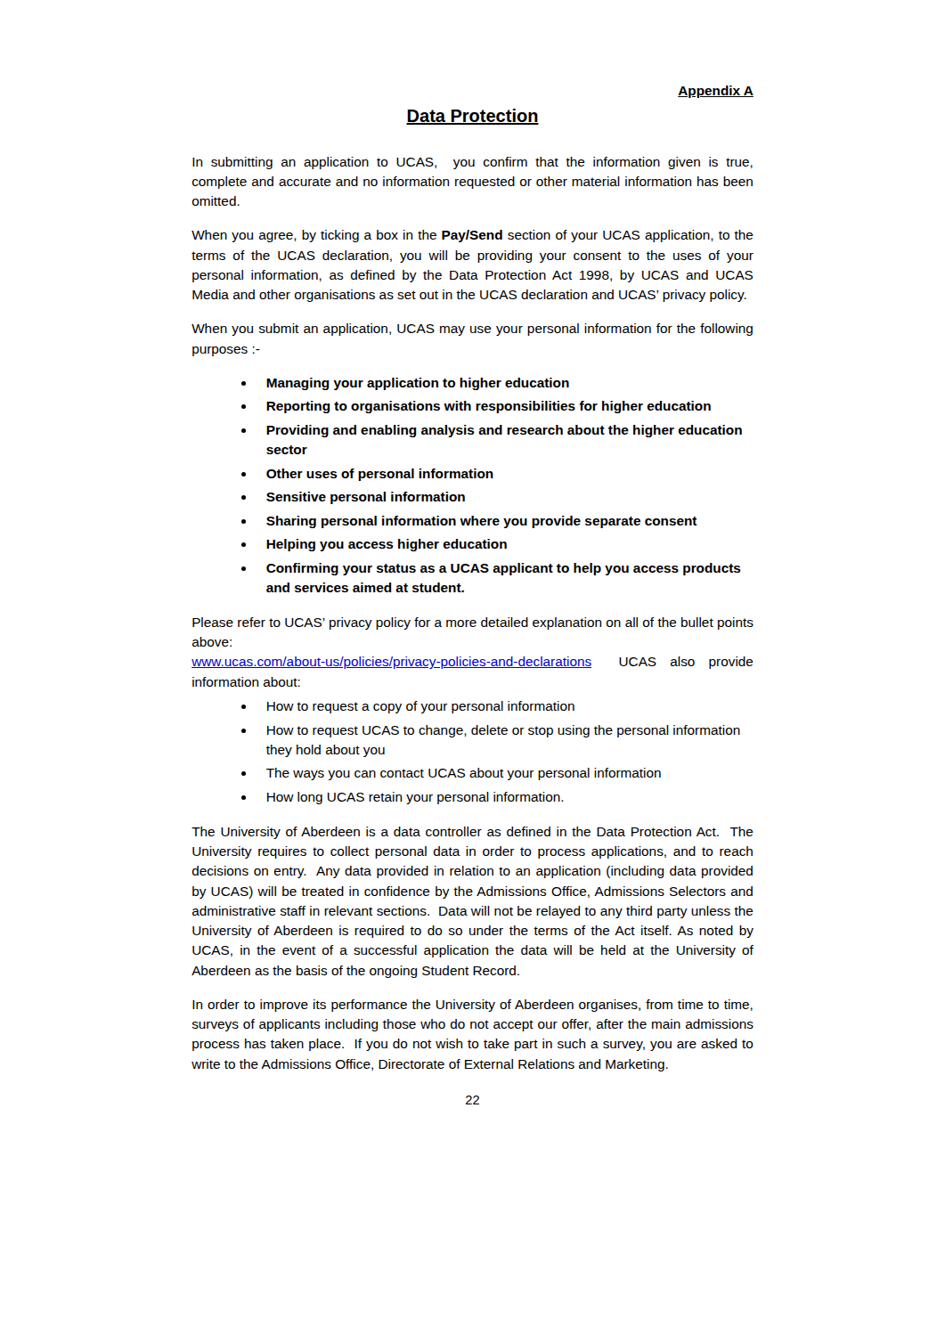Appendix A
Data Protection
In submitting an application to UCAS, you confirm that the information given is true, complete and accurate and no information requested or other material information has been omitted.
When you agree, by ticking a box in the Pay/Send section of your UCAS application, to the terms of the UCAS declaration, you will be providing your consent to the uses of your personal information, as defined by the Data Protection Act 1998, by UCAS and UCAS Media and other organisations as set out in the UCAS declaration and UCAS’ privacy policy.
When you submit an application, UCAS may use your personal information for the following purposes :-
Managing your application to higher education
Reporting to organisations with responsibilities for higher education
Providing and enabling analysis and research about the higher education sector
Other uses of personal information
Sensitive personal information
Sharing personal information where you provide separate consent
Helping you access higher education
Confirming your status as a UCAS applicant to help you access products and services aimed at student.
Please refer to UCAS’ privacy policy for a more detailed explanation on all of the bullet points above:
www.ucas.com/about-us/policies/privacy-policies-and-declarations UCAS also provide information about:
How to request a copy of your personal information
How to request UCAS to change, delete or stop using the personal information they hold about you
The ways you can contact UCAS about your personal information
How long UCAS retain your personal information.
The University of Aberdeen is a data controller as defined in the Data Protection Act. The University requires to collect personal data in order to process applications, and to reach decisions on entry. Any data provided in relation to an application (including data provided by UCAS) will be treated in confidence by the Admissions Office, Admissions Selectors and administrative staff in relevant sections. Data will not be relayed to any third party unless the University of Aberdeen is required to do so under the terms of the Act itself. As noted by UCAS, in the event of a successful application the data will be held at the University of Aberdeen as the basis of the ongoing Student Record.
In order to improve its performance the University of Aberdeen organises, from time to time, surveys of applicants including those who do not accept our offer, after the main admissions process has taken place. If you do not wish to take part in such a survey, you are asked to write to the Admissions Office, Directorate of External Relations and Marketing.
22